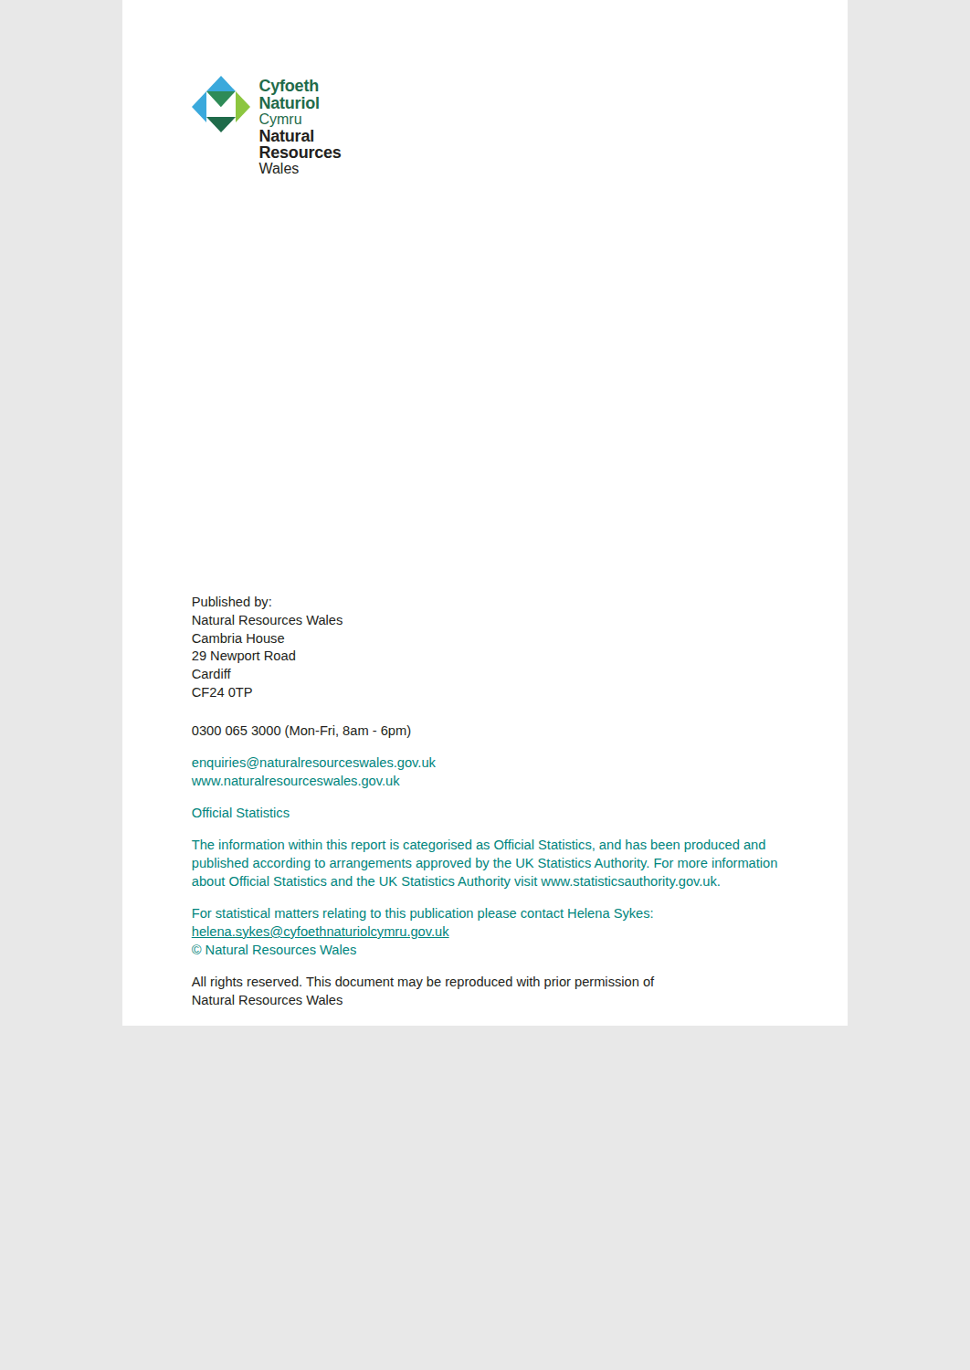Cyfoeth Naturiol Cymru Natural Resources Wales
Published by: Natural Resources Wales Cambria House 29 Newport Road Cardiff CF24 0TP
0300 065 3000 (Mon-Fri, 8am - 6pm)
enquiries@naturalresourceswales.gov.uk
www.naturalresourceswales.gov.uk
Official Statistics
The information within this report is categorised as Official Statistics, and has been produced and published according to arrangements approved by the UK Statistics Authority. For more information about Official Statistics and the UK Statistics Authority visit www.statisticsauthority.gov.uk.
For statistical matters relating to this publication please contact Helena Sykes:
helena.sykes@cyfoethnaturiolcymru.gov.uk
© Natural Resources Wales
All rights reserved. This document may be reproduced with prior permission of
Natural Resources Wales